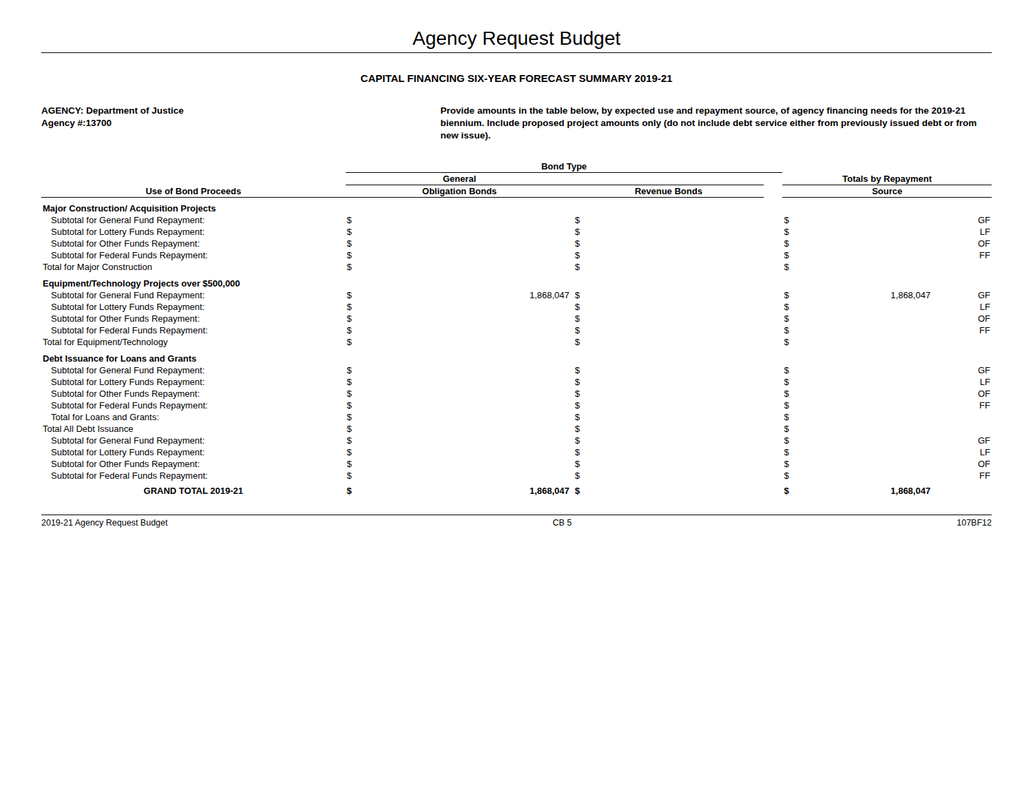Agency Request Budget
CAPITAL FINANCING SIX-YEAR FORECAST SUMMARY 2019-21
AGENCY: Department of Justice
Agency #:13700
Provide amounts in the table below, by expected use and repayment source, of agency financing needs for the 2019-21 biennium. Include proposed project amounts only (do not include debt service either from previously issued debt or from new issue).
| | Bond Type | |
| | General | | | Totals by Repayment |
| Use of Bond Proceeds | Obligation Bonds | Revenue Bonds | | Source |
| Major Construction/ Acquisition Projects | |
| Subtotal for General Fund Repayment: | $ | | $ | | | $ | | GF |
| Subtotal for Lottery Funds Repayment: | $ | | $ | | | $ | | LF |
| Subtotal for Other Funds Repayment: | $ | | $ | | | $ | | OF |
| Subtotal for Federal Funds Repayment: | $ | | $ | | | $ | | FF |
| Total for Major Construction | $ | | $ | | | $ | | |
| Equipment/Technology Projects over $500,000 | |
| Subtotal for General Fund Repayment: | $ | 1,868,047 | $ | | | $ | 1,868,047 | GF |
| Subtotal for Lottery Funds Repayment: | $ | | $ | | | $ | | LF |
| Subtotal for Other Funds Repayment: | $ | | $ | | | $ | | OF |
| Subtotal for Federal Funds Repayment: | $ | | $ | | | $ | | FF |
| Total for Equipment/Technology | $ | | $ | | | $ | | |
| Debt Issuance for Loans and Grants | |
| Subtotal for General Fund Repayment: | $ | | $ | | | $ | | GF |
| Subtotal for Lottery Funds Repayment: | $ | | $ | | | $ | | LF |
| Subtotal for Other Funds Repayment: | $ | | $ | | | $ | | OF |
| Subtotal for Federal Funds Repayment: | $ | | $ | | | $ | | FF |
| Total for Loans and Grants: | $ | | $ | | | $ | | |
| Total All Debt Issuance | $ | | $ | | | $ | | |
| Subtotal for General Fund Repayment: | $ | | $ | | | $ | | GF |
| Subtotal for Lottery Funds Repayment: | $ | | $ | | | $ | | LF |
| Subtotal for Other Funds Repayment: | $ | | $ | | | $ | | OF |
| Subtotal for Federal Funds Repayment: | $ | | $ | | | $ | | FF |
| GRAND TOTAL 2019-21 | $ | 1,868,047 | $ | | | $ | 1,868,047 | |
2019-21 Agency Request Budget
CB 5
107BF12